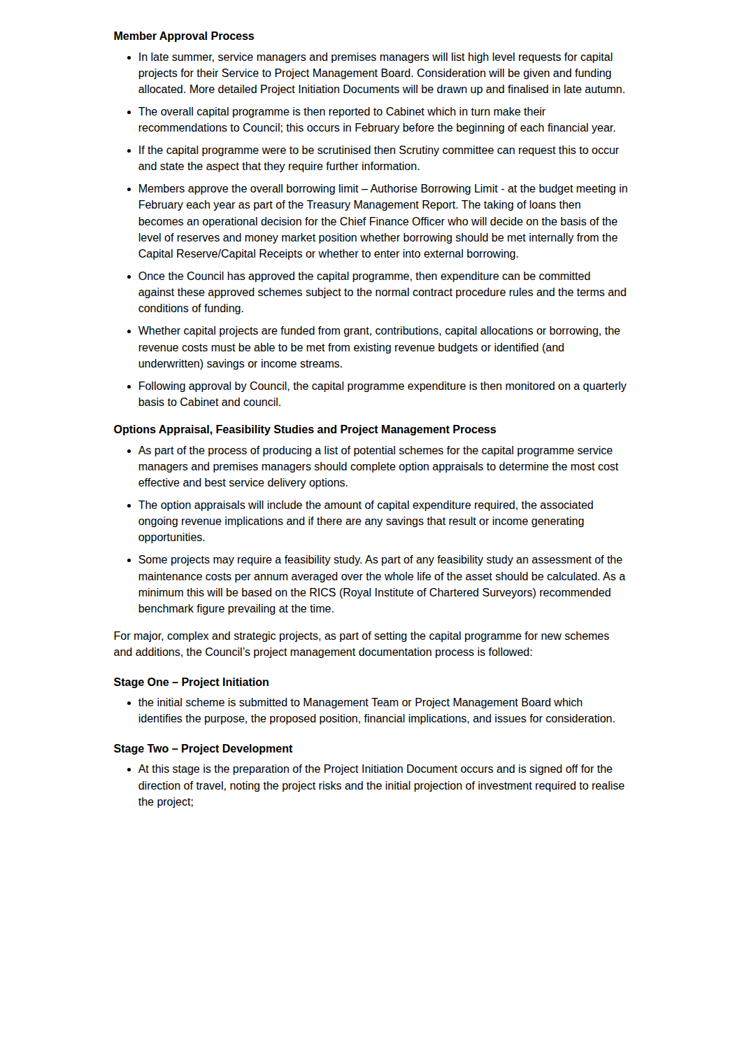Member Approval Process
In late summer, service managers and premises managers will list high level requests for capital projects for their Service to Project Management Board. Consideration will be given and funding allocated. More detailed Project Initiation Documents will be drawn up and finalised in late autumn.
The overall capital programme is then reported to Cabinet which in turn make their recommendations to Council; this occurs in February before the beginning of each financial year.
If the capital programme were to be scrutinised then Scrutiny committee can request this to occur and state the aspect that they require further information.
Members approve the overall borrowing limit – Authorise Borrowing Limit - at the budget meeting in February each year as part of the Treasury Management Report. The taking of loans then becomes an operational decision for the Chief Finance Officer who will decide on the basis of the level of reserves and money market position whether borrowing should be met internally from the Capital Reserve/Capital Receipts or whether to enter into external borrowing.
Once the Council has approved the capital programme, then expenditure can be committed against these approved schemes subject to the normal contract procedure rules and the terms and conditions of funding.
Whether capital projects are funded from grant, contributions, capital allocations or borrowing, the revenue costs must be able to be met from existing revenue budgets or identified (and underwritten) savings or income streams.
Following approval by Council, the capital programme expenditure is then monitored on a quarterly basis to Cabinet and council.
Options Appraisal, Feasibility Studies and Project Management Process
As part of the process of producing a list of potential schemes for the capital programme service managers and premises managers should complete option appraisals to determine the most cost effective and best service delivery options.
The option appraisals will include the amount of capital expenditure required, the associated ongoing revenue implications and if there are any savings that result or income generating opportunities.
Some projects may require a feasibility study. As part of any feasibility study an assessment of the maintenance costs per annum averaged over the whole life of the asset should be calculated. As a minimum this will be based on the RICS (Royal Institute of Chartered Surveyors) recommended benchmark figure prevailing at the time.
For major, complex and strategic projects, as part of setting the capital programme for new schemes and additions, the Council’s project management documentation process is followed:
Stage One – Project Initiation
the initial scheme is submitted to Management Team or Project Management Board which identifies the purpose, the proposed position, financial implications, and issues for consideration.
Stage Two – Project Development
At this stage is the preparation of the Project Initiation Document occurs and is signed off for the direction of travel, noting the project risks and the initial projection of investment required to realise the project;